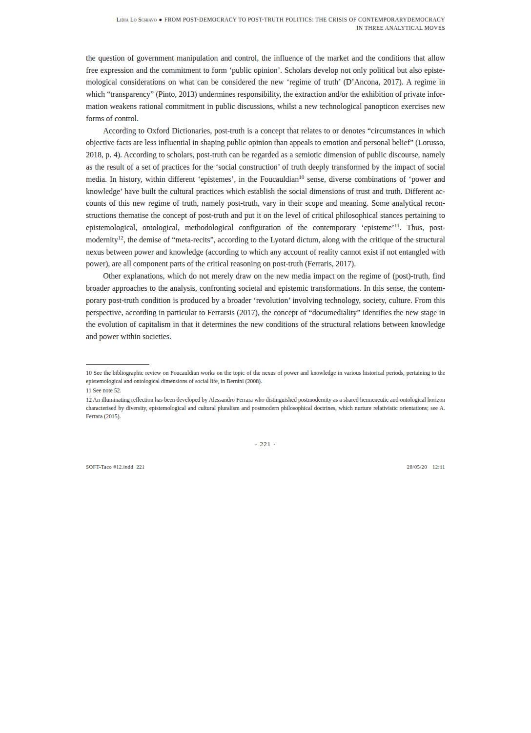Lidia Lo Schiavo●FROM POST-DEMOCRACY TO POST-TRUTH POLITICS: THE CRISIS OF CONTEMPORARYDEMOCRACY
IN THREE ANALYTICAL MOVES
the question of government manipulation and control, the influence of the market and the conditions that allow free expression and the commitment to form ‘public opinion’. Scholars develop not only political but also epistemological considerations on what can be considered the new ‘regime of truth’ (D’Ancona, 2017). A regime in which “transparency” (Pinto, 2013) undermines responsibility, the extraction and/or the exhibition of private information weakens rational commitment in public discussions, whilst a new technological panopticon exercises new forms of control.
According to Oxford Dictionaries, post-truth is a concept that relates to or denotes “circumstances in which objective facts are less influential in shaping public opinion than appeals to emotion and personal belief” (Lorusso, 2018, p. 4). According to scholars, post-truth can be regarded as a semiotic dimension of public discourse, namely as the result of a set of practices for the ‘social construction’ of truth deeply transformed by the impact of social media. In history, within different ‘epistemes’, in the Foucauldian10 sense, diverse combinations of ‘power and knowledge’ have built the cultural practices which establish the social dimensions of trust and truth. Different accounts of this new regime of truth, namely post-truth, vary in their scope and meaning. Some analytical reconstructions thematise the concept of post-truth and put it on the level of critical philosophical stances pertaining to epistemological, ontological, methodological configuration of the contemporary ‘episteme’11. Thus, post-modernity12, the demise of “meta-recits”, according to the Lyotard dictum, along with the critique of the structural nexus between power and knowledge (according to which any account of reality cannot exist if not entangled with power), are all component parts of the critical reasoning on post-truth (Ferraris, 2017).
Other explanations, which do not merely draw on the new media impact on the regime of (post)-truth, find broader approaches to the analysis, confronting societal and epistemic transformations. In this sense, the contemporary post-truth condition is produced by a broader ‘revolution’ involving technology, society, culture. From this perspective, according in particular to Ferrarsis (2017), the concept of “documediality” identifies the new stage in the evolution of capitalism in that it determines the new conditions of the structural relations between knowledge and power within societies.
10 See the bibliographic review on Foucauldian works on the topic of the nexus of power and knowledge in various historical periods, pertaining to the epistemological and ontological dimensions of social life, in Bernini (2008).
11 See note 52.
12 An illuminating reflection has been developed by Alessandro Ferrara who distinguished postmodernity as a shared hermeneutic and ontological horizon characterised by diversity, epistemological and cultural pluralism and postmodern philosophical doctrines, which nurture relativistic orientations; see A. Ferrara (2015).
· 221 ·
SOFT-Taco #12.indd 221 28/05/2012:11